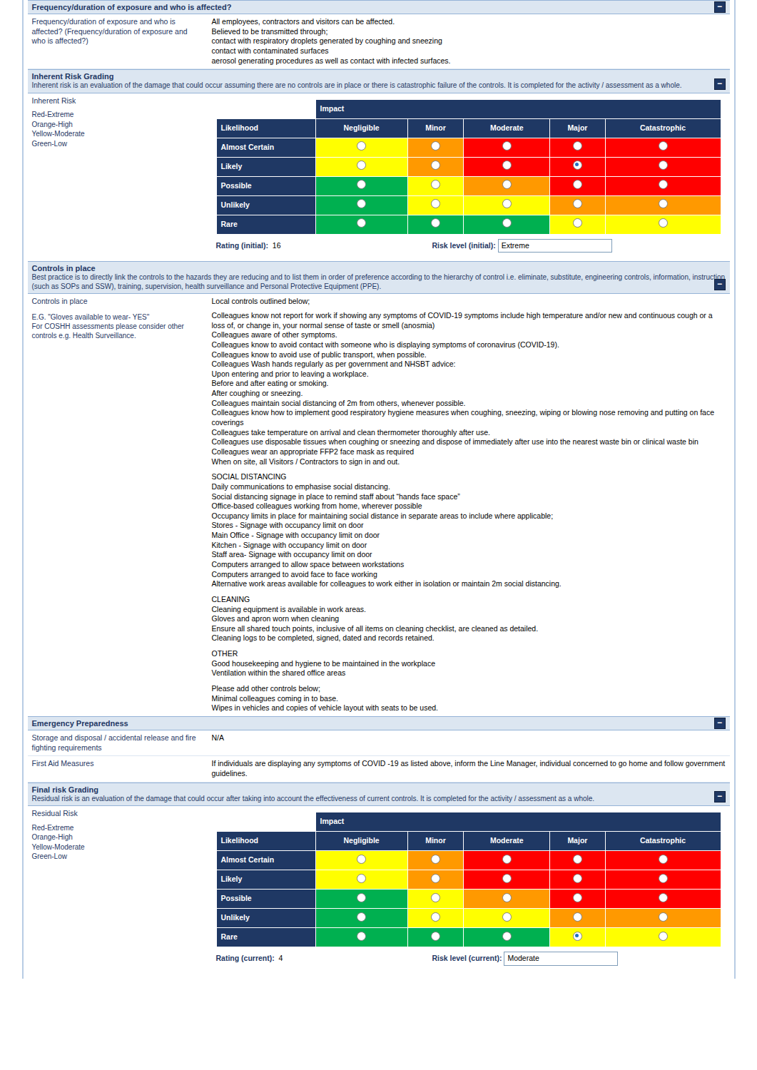Frequency/duration of exposure and who is affected? −
| Frequency/duration of exposure and who is affected? (Frequency/duration of exposure and who is affected?) | All employees, contractors and visitors can be affected. Believed to be transmitted through; contact with respiratory droplets generated by coughing and sneezing contact with contaminated surfaces aerosol generating procedures as well as contact with infected surfaces. |
Inherent Risk Grading Inherent risk is an evaluation of the damage that could occur assuming there are no controls are in place or there is catastrophic failure of the controls. It is completed for the activity / assessment as a whole. −
| Inherent Risk Red-Extreme Orange-High Yellow-Moderate Green-Low | / / Impact / / --- / --- / / Likelihood / Negligible / Minor / Moderate / Major / Catastrophic / / Almost Certain / / / / / / / Likely / / / / / / / Possible / / / / / / / Unlikely / / / / / / / Rare / / / / / / Rating (initial): 16 Risk level (initial): Extreme |
Controls in place Best practice is to directly link the controls to the hazards they are reducing and to list them in order of preference according to the hierarchy of control i.e. eliminate, substitute, engineering controls, information, instruction (such as SOPs and SSW), training, supervision, health surveillance and Personal Protective Equipment (PPE). −
| Controls in place E.G. "Gloves available to wear- YES" For COSHH assessments please consider other controls e.g. Health Surveillance. | Local controls outlined below; Colleagues know not report for work if showing any symptoms of COVID-19 symptoms include high temperature and/or new and continuous cough or a loss of, or change in, your normal sense of taste or smell (anosmia) Colleagues aware of other symptoms. Colleagues know to avoid contact with someone who is displaying symptoms of coronavirus (COVID-19). Colleagues know to avoid use of public transport, when possible. Colleagues Wash hands regularly as per government and NHSBT advice: Upon entering and prior to leaving a workplace. Before and after eating or smoking. After coughing or sneezing. Colleagues maintain social distancing of 2m from others, whenever possible. Colleagues know how to implement good respiratory hygiene measures when coughing, sneezing, wiping or blowing nose removing and putting on face coverings Colleagues take temperature on arrival and clean thermometer thoroughly after use. Colleagues use disposable tissues when coughing or sneezing and dispose of immediately after use into the nearest waste bin or clinical waste bin Colleagues wear an appropriate FFP2 face mask as required When on site, all Visitors / Contractors to sign in and out. SOCIAL DISTANCING Daily communications to emphasise social distancing. Social distancing signage in place to remind staff about “hands face space” Office-based colleagues working from home, wherever possible Occupancy limits in place for maintaining social distance in separate areas to include where applicable; Stores - Signage with occupancy limit on door Main Office - Signage with occupancy limit on door Kitchen - Signage with occupancy limit on door Staff area- Signage with occupancy limit on door Computers arranged to allow space between workstations Computers arranged to avoid face to face working Alternative work areas available for colleagues to work either in isolation or maintain 2m social distancing. CLEANING Cleaning equipment is available in work areas. Gloves and apron worn when cleaning Ensure all shared touch points, inclusive of all items on cleaning checklist, are cleaned as detailed. Cleaning logs to be completed, signed, dated and records retained. OTHER Good housekeeping and hygiene to be maintained in the workplace Ventilation within the shared office areas Please add other controls below; Minimal colleagues coming in to base. Wipes in vehicles and copies of vehicle layout with seats to be used. |
Emergency Preparedness −
| Storage and disposal / accidental release and fire fighting requirements | N/A |
| First Aid Measures | If individuals are displaying any symptoms of COVID -19 as listed above, inform the Line Manager, individual concerned to go home and follow government guidelines. |
Final risk Grading Residual risk is an evaluation of the damage that could occur after taking into account the effectiveness of current controls. It is completed for the activity / assessment as a whole. −
| Residual Risk Red-Extreme Orange-High Yellow-Moderate Green-Low | / / Impact / / --- / --- / / Likelihood / Negligible / Minor / Moderate / Major / Catastrophic / / Almost Certain / / / / / / / Likely / / / / / / / Possible / / / / / / / Unlikely / / / / / / / Rare / / / / / / Rating (current): 4 Risk level (current): Moderate |